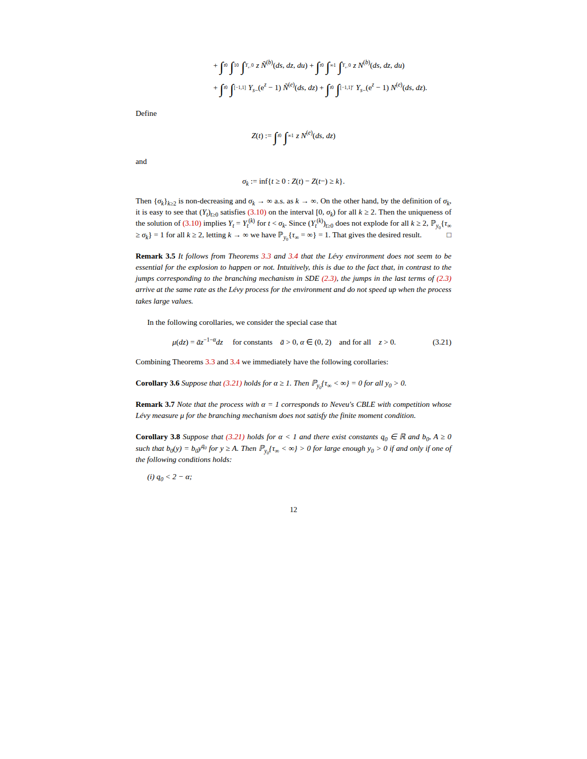+ ∫t 0 ∫10 ∫Ys−0 z Ñ(b)(ds, dz, du) + ∫t 0 ∫∞1 ∫Ys−0 z N(b)(ds, dz, du)
+ ∫t 0 ∫ [−1,1] Ys−(ez − 1) Ñ(e)(ds, dz) + ∫t 0 ∫ [−1,1]c Ys−(ez − 1) N(e)(ds, dz).
Define
Z(t) := ∫t 0 ∫∞1 z N(e)(ds, dz)
and
σk := inf{t ≥ 0 : Z(t) − Z(t−) ≥ k}.
Then {σk}k≥2 is non-decreasing and σk → ∞ a.s. as k → ∞. On the other hand, by the definition of σk, it is easy to see that (Yt)t≥0 satisfies (3.10) on the interval [0, σk) for all k ≥ 2. Then the uniqueness of the solution of (3.10) implies Yt = Yt(k) for t < σk. Since (Yt(k))t≥0 does not explode for all k ≥ 2, ℙy0{τ∞ ≥ σk} = 1 for all k ≥ 2, letting k → ∞ we have ℙy0{τ∞ = ∞} = 1. That gives the desired result. □
Remark 3.5 It follows from Theorems 3.3 and 3.4 that the Lévy environment does not seem to be essential for the explosion to happen or not. Intuitively, this is due to the fact that, in contrast to the jumps corresponding to the branching mechanism in SDE (2.3), the jumps in the last terms of (2.3) arrive at the same rate as the Lévy process for the environment and do not speed up when the process takes large values.
In the following corollaries, we consider the special case that
(3.21)
μ(dz) = āz−1−αdz for constants ā > 0, α ∈ (0, 2) and for all z > 0.
Combining Theorems 3.3 and 3.4 we immediately have the following corollaries:
Corollary 3.6 Suppose that (3.21) holds for α ≥ 1. Then ℙy0{τ∞ < ∞} = 0 for all y0 > 0.
Remark 3.7 Note that the process with α = 1 corresponds to Neveu's CBLE with competition whose Lévy measure μ for the branching mechanism does not satisfy the finite moment condition.
Corollary 3.8 Suppose that (3.21) holds for α < 1 and there exist constants q0 ∈ ℝ and b0, A ≥ 0 such that b0(y) = b0yq0 for y ≥ A. Then ℙy0{τ∞ < ∞} > 0 for large enough y0 > 0 if and only if one of the following conditions holds:
(i) q0 < 2 − α;
12